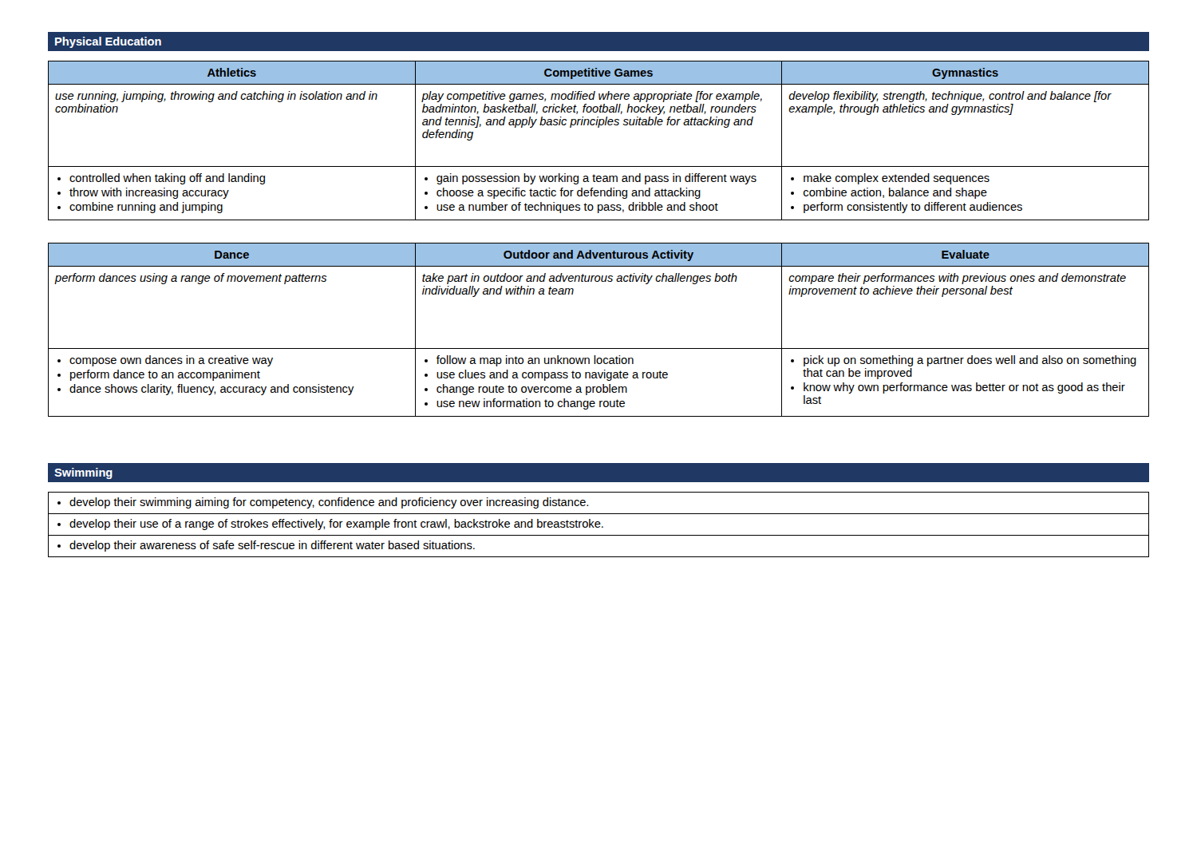Physical Education
| Athletics | Competitive Games | Gymnastics |
| --- | --- | --- |
| use running, jumping, throwing and catching in isolation and in combination | play competitive games, modified where appropriate [for example, badminton, basketball, cricket, football, hockey, netball, rounders and tennis], and apply basic principles suitable for attacking and defending | develop flexibility, strength, technique, control and balance [for example, through athletics and gymnastics] |
| controlled when taking off and landing throw with increasing accuracy combine running and jumping | gain possession by working a team and pass in different ways choose a specific tactic for defending and attacking use a number of techniques to pass, dribble and shoot | make complex extended sequences combine action, balance and shape perform consistently to different audiences |
| Dance | Outdoor and Adventurous Activity | Evaluate |
| --- | --- | --- |
| perform dances using a range of movement patterns | take part in outdoor and adventurous activity challenges both individually and within a team | compare their performances with previous ones and demonstrate improvement to achieve their personal best |
| compose own dances in a creative way perform dance to an accompaniment dance shows clarity, fluency, accuracy and consistency | follow a map into an unknown location use clues and a compass to navigate a route change route to overcome a problem use new information to change route | pick up on something a partner does well and also on something that can be improved know why own performance was better or not as good as their last |
Swimming
| develop their swimming aiming for competency, confidence and proficiency over increasing distance. |
| develop their use of a range of strokes effectively, for example front crawl, backstroke and breaststroke. |
| develop their awareness of safe self-rescue in different water based situations. |